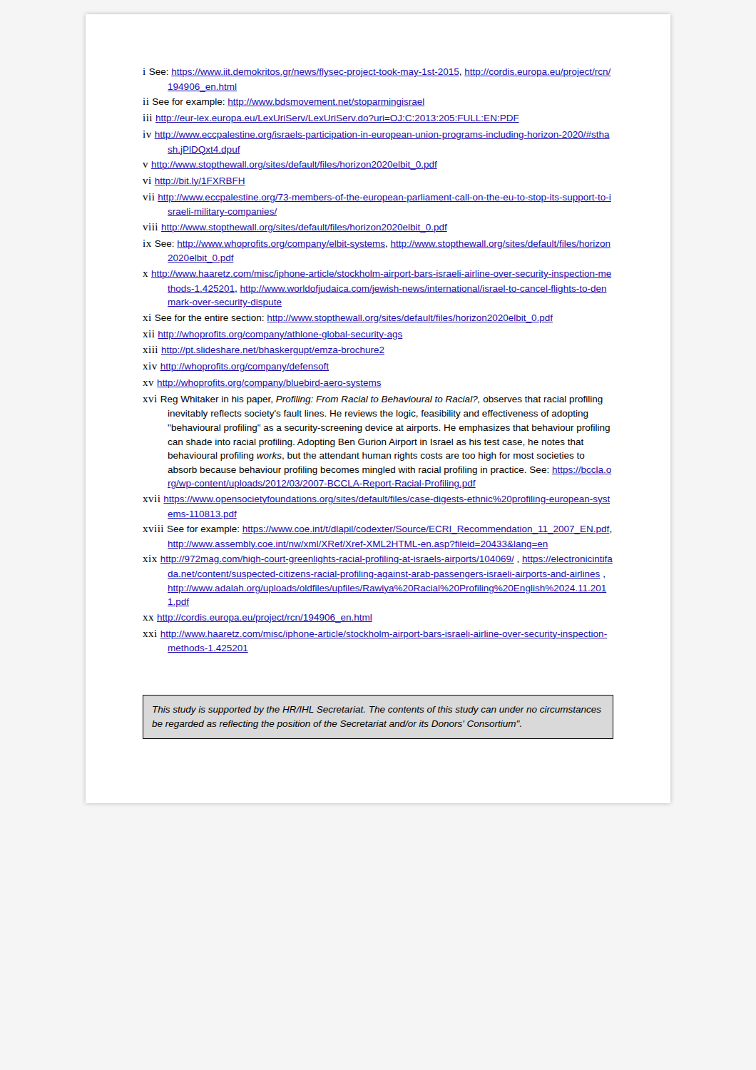i See: https://www.iit.demokritos.gr/news/flysec-project-took-may-1st-2015, http://cordis.europa.eu/project/rcn/194906_en.html
ii See for example: http://www.bdsmovement.net/stoparmingisrael
iii http://eur-lex.europa.eu/LexUriServ/LexUriServ.do?uri=OJ:C:2013:205:FULL:EN:PDF
iv http://www.eccpalestine.org/israels-participation-in-european-union-programs-including-horizon-2020/#sthash.jPlDQxt4.dpuf
vhttp://www.stopthewall.org/sites/default/files/horizon2020elbit_0.pdf
vi http://bit.ly/1FXRBFH
vii http://www.eccpalestine.org/73-members-of-the-european-parliament-call-on-the-eu-to-stop-its-support-to-israeli-military-companies/
viii http://www.stopthewall.org/sites/default/files/horizon2020elbit_0.pdf
ix See: http://www.whoprofits.org/company/elbit-systems, http://www.stopthewall.org/sites/default/files/horizon2020elbit_0.pdf
xhttp://www.haaretz.com/misc/iphone-article/stockholm-airport-bars-israeli-airline-over-security-inspection-methods-1.425201, http://www.worldofjudaica.com/jewish-news/international/israel-to-cancel-flights-to-denmark-over-security-dispute
xi See for the entire section: http://www.stopthewall.org/sites/default/files/horizon2020elbit_0.pdf
xii http://whoprofits.org/company/athlone-global-security-ags
xiii http://pt.slideshare.net/bhaskergupt/emza-brochure2
xiv http://whoprofits.org/company/defensoft
xv http://whoprofits.org/company/bluebird-aero-systems
xvi Reg Whitaker in his paper, Profiling: From Racial to Behavioural to Racial?, observes that racial profiling inevitably reflects society's fault lines. He reviews the logic, feasibility and effectiveness of adopting "behavioural profiling" as a security-screening device at airports. He emphasizes that behaviour profiling can shade into racial profiling. Adopting Ben Gurion Airport in Israel as his test case, he notes that behavioural profiling works, but the attendant human rights costs are too high for most societies to absorb because behaviour profiling becomes mingled with racial profiling in practice. See: https://bccla.org/wp-content/uploads/2012/03/2007-BCCLA-Report-Racial-Profiling.pdf
xvii https://www.opensocietyfoundations.org/sites/default/files/case-digests-ethnic%20profiling-european-systems-110813.pdf
xviii See for example: https://www.coe.int/t/dlapil/codexter/Source/ECRI_Recommendation_11_2007_EN.pdf, http://www.assembly.coe.int/nw/xml/XRef/Xref-XML2HTML-en.asp?fileid=20433&lang=en
xix http://972mag.com/high-court-greenlights-racial-profiling-at-israels-airports/104069/ , https://electronicintifada.net/content/suspected-citizens-racial-profiling-against-arab-passengers-israeli-airports-and-airlines , http://www.adalah.org/uploads/oldfiles/upfiles/Rawiya%20Racial%20Profiling%20English%2024.11.2011.pdf
xx http://cordis.europa.eu/project/rcn/194906_en.html
xxi http://www.haaretz.com/misc/iphone-article/stockholm-airport-bars-israeli-airline-over-security-inspection-methods-1.425201
This study is supported by the HR/IHL Secretariat. The contents of this study can under no circumstances be regarded as reflecting the position of the Secretariat and/or its Donors' Consortium".